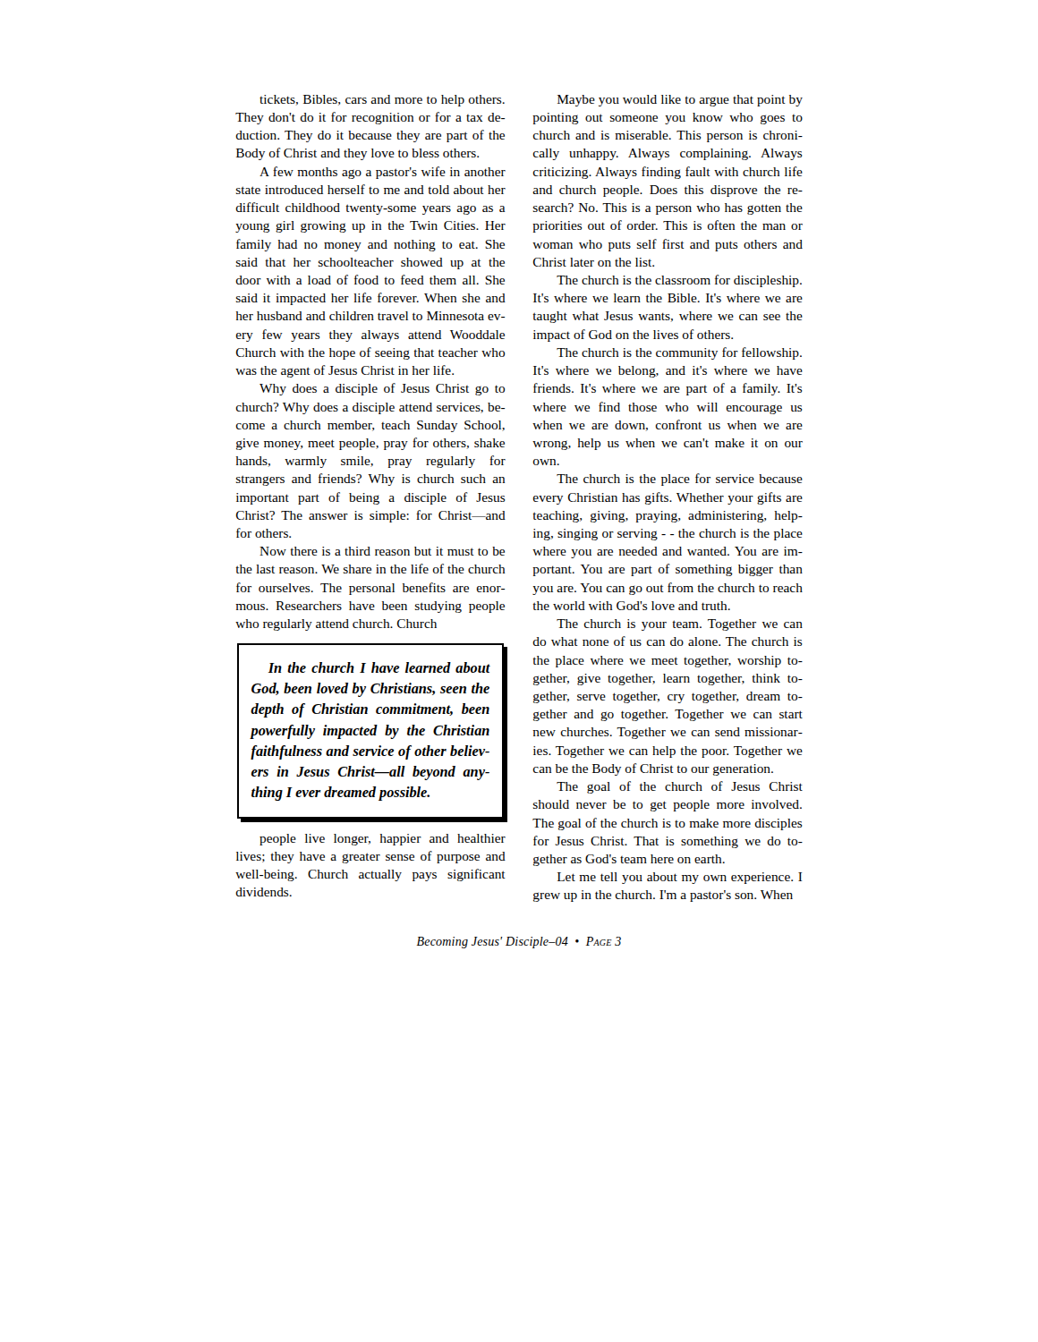tickets, Bibles, cars and more to help others. They don't do it for recognition or for a tax deduction. They do it because they are part of the Body of Christ and they love to bless others.
A few months ago a pastor's wife in another state introduced herself to me and told about her difficult childhood twenty-some years ago as a young girl growing up in the Twin Cities. Her family had no money and nothing to eat. She said that her schoolteacher showed up at the door with a load of food to feed them all. She said it impacted her life forever. When she and her husband and children travel to Minnesota every few years they always attend Wooddale Church with the hope of seeing that teacher who was the agent of Jesus Christ in her life.
Why does a disciple of Jesus Christ go to church? Why does a disciple attend services, become a church member, teach Sunday School, give money, meet people, pray for others, shake hands, warmly smile, pray regularly for strangers and friends? Why is church such an important part of being a disciple of Jesus Christ? The answer is simple: for Christ—and for others.
Now there is a third reason but it must to be the last reason. We share in the life of the church for ourselves. The personal benefits are enormous. Researchers have been studying people who regularly attend church. Church
In the church I have learned about God, been loved by Christians, seen the depth of Christian commitment, been powerfully impacted by the Christian faithfulness and service of other believers in Jesus Christ—all beyond anything I ever dreamed possible.
people live longer, happier and healthier lives; they have a greater sense of purpose and well-being. Church actually pays significant dividends.
Maybe you would like to argue that point by pointing out someone you know who goes to church and is miserable. This person is chronically unhappy. Always complaining. Always criticizing. Always finding fault with church life and church people. Does this disprove the research? No. This is a person who has gotten the priorities out of order. This is often the man or woman who puts self first and puts others and Christ later on the list.
The church is the classroom for discipleship. It's where we learn the Bible. It's where we are taught what Jesus wants, where we can see the impact of God on the lives of others.
The church is the community for fellowship. It's where we belong, and it's where we have friends. It's where we are part of a family. It's where we find those who will encourage us when we are down, confront us when we are wrong, help us when we can't make it on our own.
The church is the place for service because every Christian has gifts. Whether your gifts are teaching, giving, praying, administering, helping, singing or serving - - the church is the place where you are needed and wanted. You are important. You are part of something bigger than you are. You can go out from the church to reach the world with God's love and truth.
The church is your team. Together we can do what none of us can do alone. The church is the place where we meet together, worship together, give together, learn together, think together, serve together, cry together, dream together and go together. Together we can start new churches. Together we can send missionaries. Together we can help the poor. Together we can be the Body of Christ to our generation.
The goal of the church of Jesus Christ should never be to get people more involved. The goal of the church is to make more disciples for Jesus Christ. That is something we do together as God's team here on earth.
Let me tell you about my own experience. I grew up in the church. I'm a pastor's son. When
Becoming Jesus' Disciple–04 • Page 3